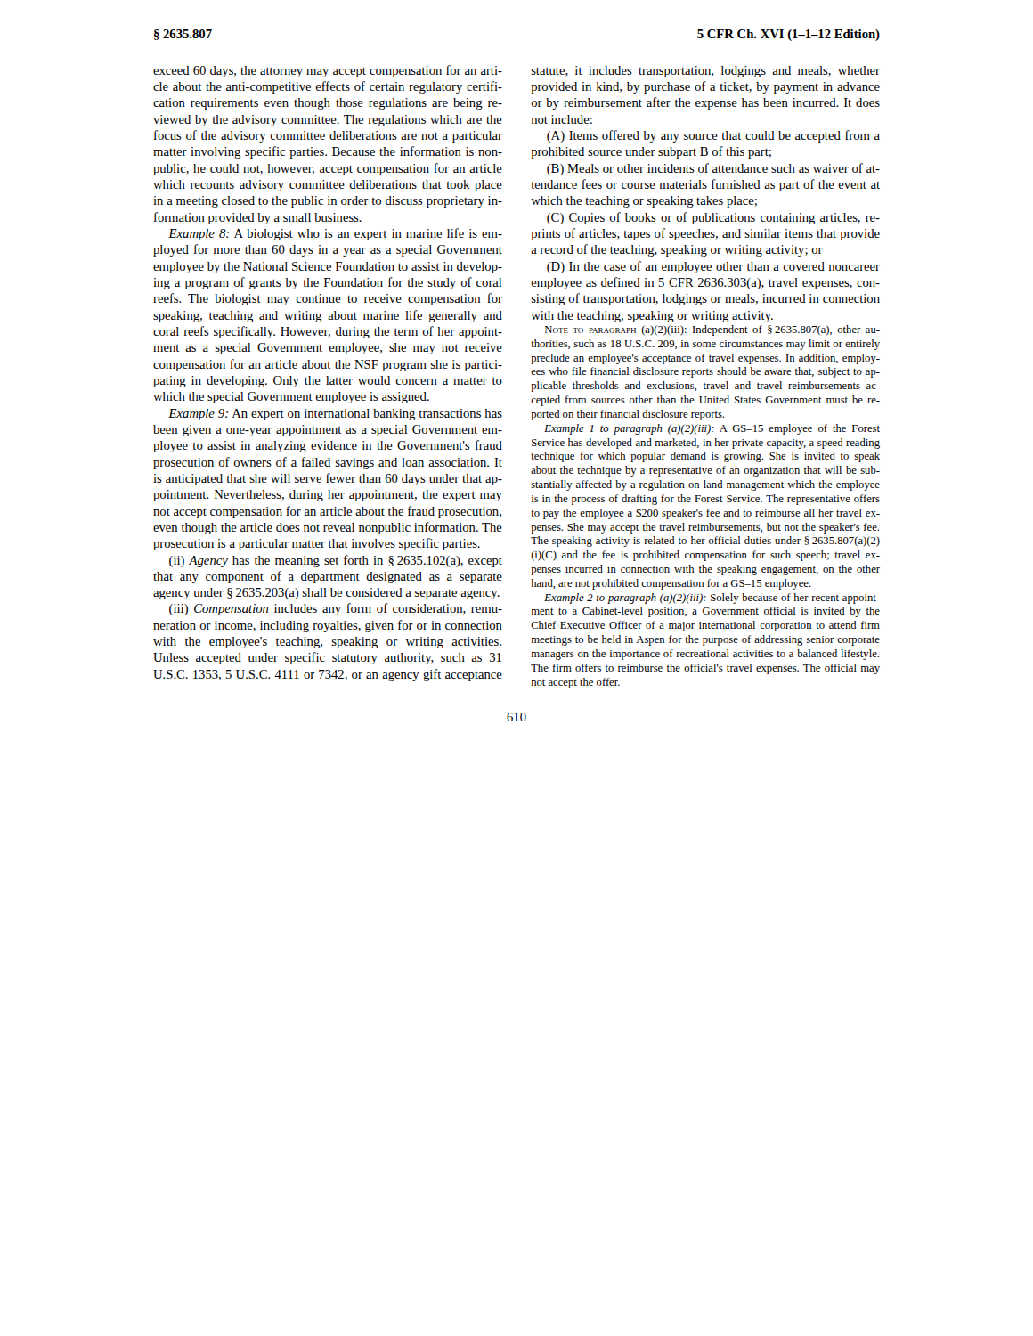§ 2635.807 5 CFR Ch. XVI (1–1–12 Edition)
exceed 60 days, the attorney may accept compensation for an article about the anti-competitive effects of certain regulatory certification requirements even though those regulations are being reviewed by the advisory committee. The regulations which are the focus of the advisory committee deliberations are not a particular matter involving specific parties. Because the information is nonpublic, he could not, however, accept compensation for an article which recounts advisory committee deliberations that took place in a meeting closed to the public in order to discuss proprietary information provided by a small business.
Example 8: A biologist who is an expert in marine life is employed for more than 60 days in a year as a special Government employee by the National Science Foundation to assist in developing a program of grants by the Foundation for the study of coral reefs. The biologist may continue to receive compensation for speaking, teaching and writing about marine life generally and coral reefs specifically. However, during the term of her appointment as a special Government employee, she may not receive compensation for an article about the NSF program she is participating in developing. Only the latter would concern a matter to which the special Government employee is assigned.
Example 9: An expert on international banking transactions has been given a one-year appointment as a special Government employee to assist in analyzing evidence in the Government's fraud prosecution of owners of a failed savings and loan association. It is anticipated that she will serve fewer than 60 days under that appointment. Nevertheless, during her appointment, the expert may not accept compensation for an article about the fraud prosecution, even though the article does not reveal nonpublic information. The prosecution is a particular matter that involves specific parties.
(ii) Agency has the meaning set forth in § 2635.102(a), except that any component of a department designated as a separate agency under § 2635.203(a) shall be considered a separate agency.
(iii) Compensation includes any form of consideration, remuneration or income, including royalties, given for or in connection with the employee's teaching, speaking or writing activities. Unless accepted under specific statutory authority, such as 31 U.S.C. 1353, 5 U.S.C. 4111 or 7342, or an agency gift acceptance statute, it includes transportation, lodgings and meals, whether provided in kind, by purchase of a ticket, by payment in advance or by reimbursement after the expense has been incurred. It does not include:
(A) Items offered by any source that could be accepted from a prohibited source under subpart B of this part;
(B) Meals or other incidents of attendance such as waiver of attendance fees or course materials furnished as part of the event at which the teaching or speaking takes place;
(C) Copies of books or of publications containing articles, reprints of articles, tapes of speeches, and similar items that provide a record of the teaching, speaking or writing activity; or
(D) In the case of an employee other than a covered noncareer employee as defined in 5 CFR 2636.303(a), travel expenses, consisting of transportation, lodgings or meals, incurred in connection with the teaching, speaking or writing activity.
Note to paragraph (a)(2)(iii): Independent of § 2635.807(a), other authorities, such as 18 U.S.C. 209, in some circumstances may limit or entirely preclude an employee's acceptance of travel expenses. In addition, employees who file financial disclosure reports should be aware that, subject to applicable thresholds and exclusions, travel and travel reimbursements accepted from sources other than the United States Government must be reported on their financial disclosure reports.
Example 1 to paragraph (a)(2)(iii): A GS–15 employee of the Forest Service has developed and marketed, in her private capacity, a speed reading technique for which popular demand is growing. She is invited to speak about the technique by a representative of an organization that will be substantially affected by a regulation on land management which the employee is in the process of drafting for the Forest Service. The representative offers to pay the employee a $200 speaker's fee and to reimburse all her travel expenses. She may accept the travel reimbursements, but not the speaker's fee. The speaking activity is related to her official duties under § 2635.807(a)(2)(i)(C) and the fee is prohibited compensation for such speech; travel expenses incurred in connection with the speaking engagement, on the other hand, are not prohibited compensation for a GS–15 employee.
Example 2 to paragraph (a)(2)(iii): Solely because of her recent appointment to a Cabinet-level position, a Government official is invited by the Chief Executive Officer of a major international corporation to attend firm meetings to be held in Aspen for the purpose of addressing senior corporate managers on the importance of recreational activities to a balanced lifestyle. The firm offers to reimburse the official's travel expenses. The official may not accept the offer.
610